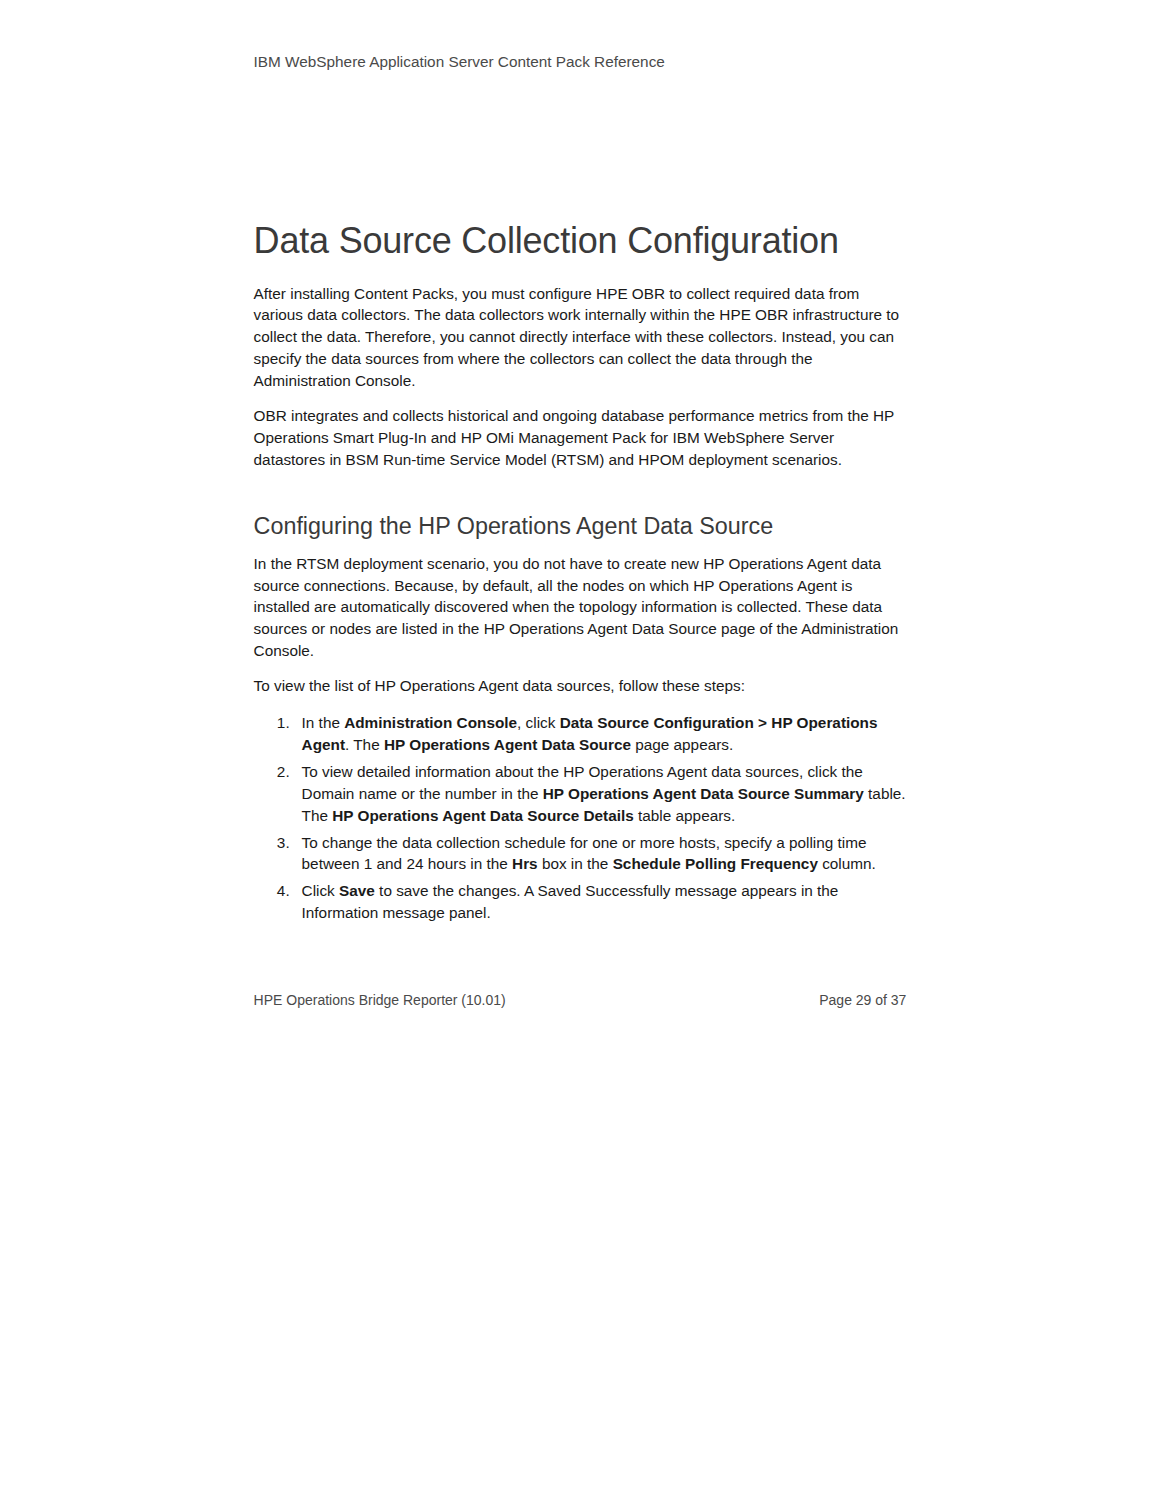IBM WebSphere Application Server Content Pack Reference
Data Source Collection Configuration
After installing Content Packs, you must configure HPE OBR to collect required data from various data collectors. The data collectors work internally within the HPE OBR infrastructure to collect the data. Therefore, you cannot directly interface with these collectors. Instead, you can specify the data sources from where the collectors can collect the data through the Administration Console.
OBR integrates and collects historical and ongoing database performance metrics from the HP Operations Smart Plug-In and HP OMi Management Pack for IBM WebSphere Server datastores in BSM Run-time Service Model (RTSM) and HPOM deployment scenarios.
Configuring the HP Operations Agent Data Source
In the RTSM deployment scenario, you do not have to create new HP Operations Agent data source connections. Because, by default, all the nodes on which HP Operations Agent is installed are automatically discovered when the topology information is collected. These data sources or nodes are listed in the HP Operations Agent Data Source page of the Administration Console.
To view the list of HP Operations Agent data sources, follow these steps:
In the Administration Console, click Data Source Configuration > HP Operations Agent. The HP Operations Agent Data Source page appears.
To view detailed information about the HP Operations Agent data sources, click the Domain name or the number in the HP Operations Agent Data Source Summary table. The HP Operations Agent Data Source Details table appears.
To change the data collection schedule for one or more hosts, specify a polling time between 1 and 24 hours in the Hrs box in the Schedule Polling Frequency column.
Click Save to save the changes. A Saved Successfully message appears in the Information message panel.
HPE Operations Bridge Reporter (10.01) Page 29 of 37